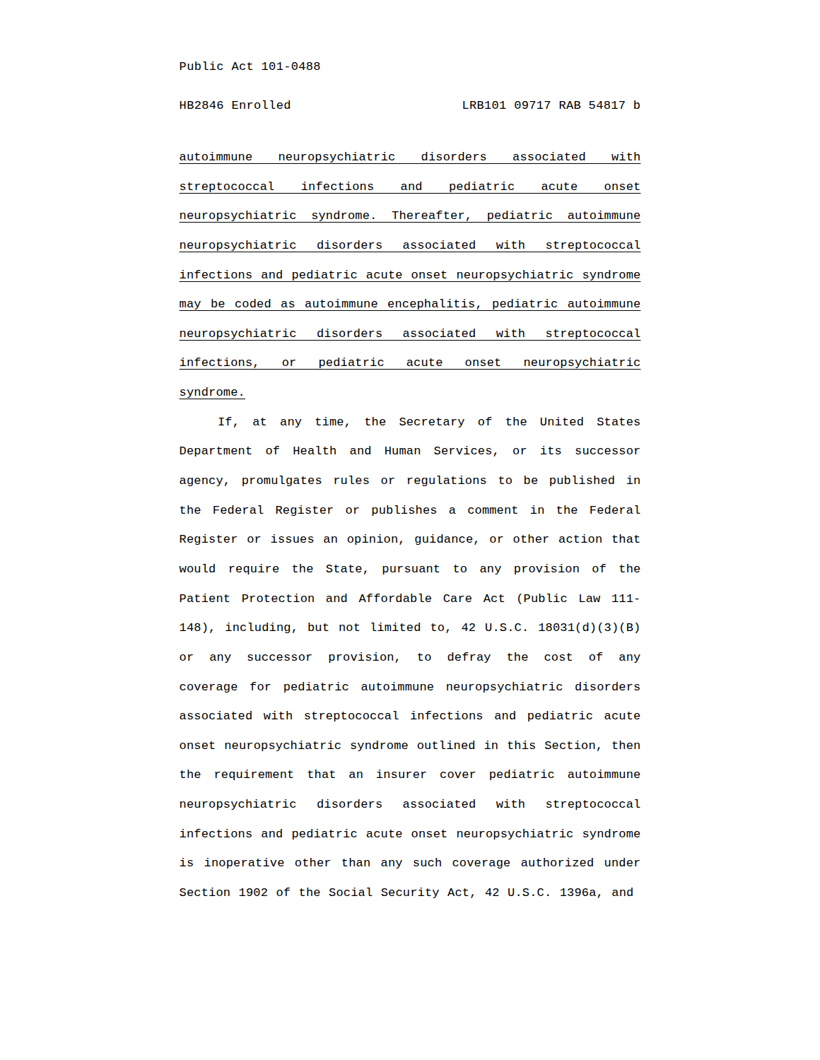Public Act 101-0488
HB2846 Enrolled LRB101 09717 RAB 54817 b
autoimmune neuropsychiatric disorders associated with streptococcal infections and pediatric acute onset neuropsychiatric syndrome. Thereafter, pediatric autoimmune neuropsychiatric disorders associated with streptococcal infections and pediatric acute onset neuropsychiatric syndrome may be coded as autoimmune encephalitis, pediatric autoimmune neuropsychiatric disorders associated with streptococcal infections, or pediatric acute onset neuropsychiatric syndrome.
If, at any time, the Secretary of the United States Department of Health and Human Services, or its successor agency, promulgates rules or regulations to be published in the Federal Register or publishes a comment in the Federal Register or issues an opinion, guidance, or other action that would require the State, pursuant to any provision of the Patient Protection and Affordable Care Act (Public Law 111-148), including, but not limited to, 42 U.S.C. 18031(d)(3)(B) or any successor provision, to defray the cost of any coverage for pediatric autoimmune neuropsychiatric disorders associated with streptococcal infections and pediatric acute onset neuropsychiatric syndrome outlined in this Section, then the requirement that an insurer cover pediatric autoimmune neuropsychiatric disorders associated with streptococcal infections and pediatric acute onset neuropsychiatric syndrome is inoperative other than any such coverage authorized under Section 1902 of the Social Security Act, 42 U.S.C. 1396a, and